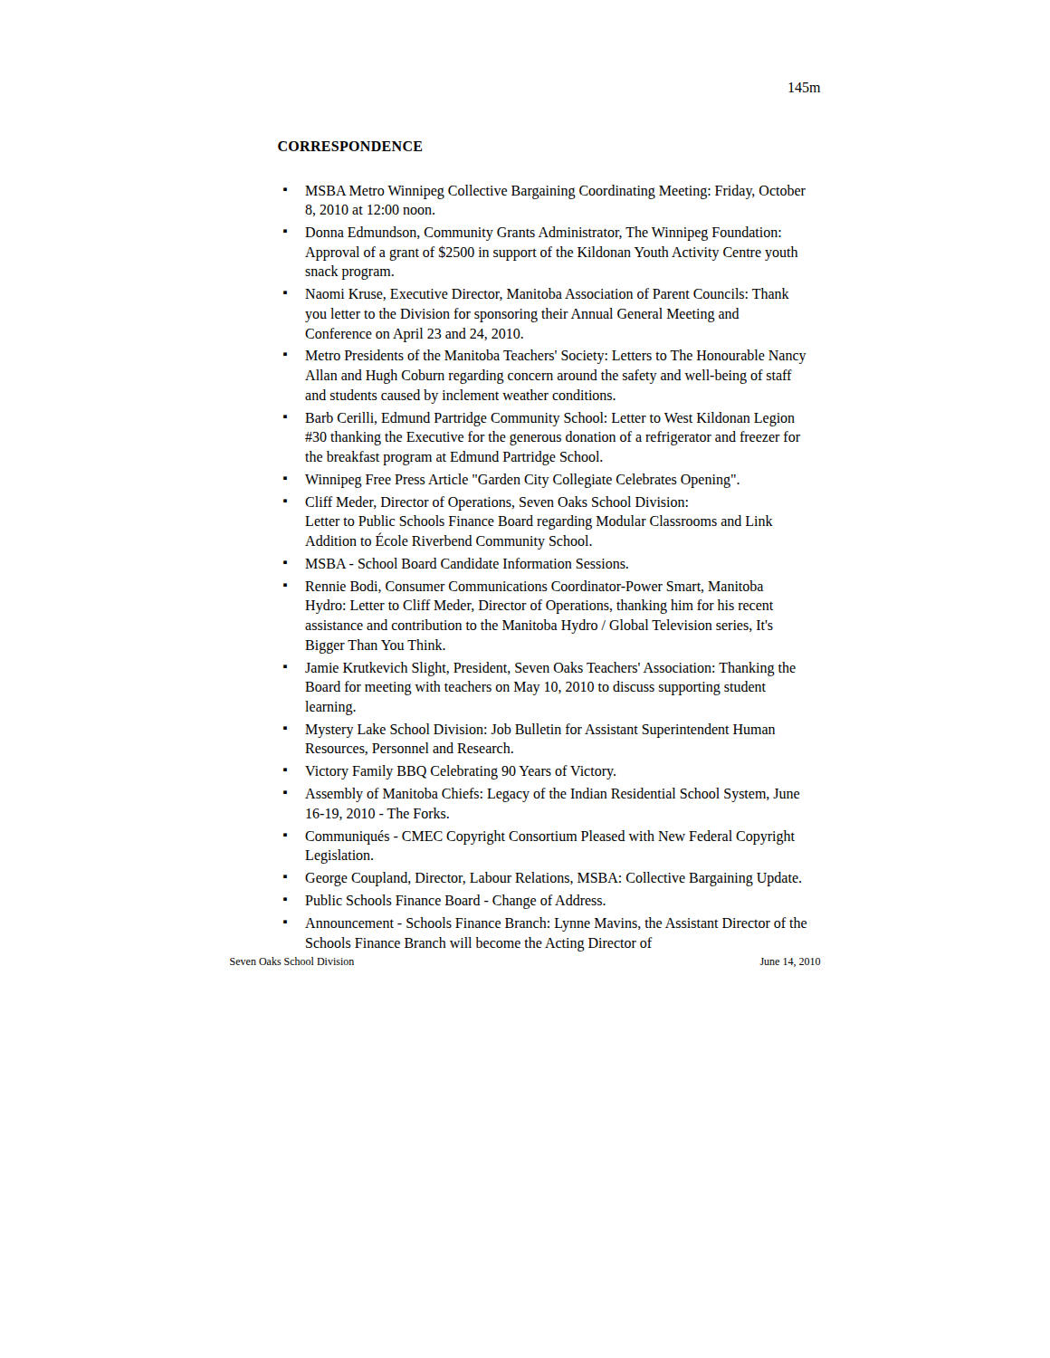145m
CORRESPONDENCE
MSBA Metro Winnipeg Collective Bargaining Coordinating Meeting: Friday, October 8, 2010 at 12:00 noon.
Donna Edmundson, Community Grants Administrator, The Winnipeg Foundation: Approval of a grant of $2500 in support of the Kildonan Youth Activity Centre youth snack program.
Naomi Kruse, Executive Director, Manitoba Association of Parent Councils: Thank you letter to the Division for sponsoring their Annual General Meeting and Conference on April 23 and 24, 2010.
Metro Presidents of the Manitoba Teachers' Society: Letters to The Honourable Nancy Allan and Hugh Coburn regarding concern around the safety and well-being of staff and students caused by inclement weather conditions.
Barb Cerilli, Edmund Partridge Community School: Letter to West Kildonan Legion #30 thanking the Executive for the generous donation of a refrigerator and freezer for the breakfast program at Edmund Partridge School.
Winnipeg Free Press Article "Garden City Collegiate Celebrates Opening".
Cliff Meder, Director of Operations, Seven Oaks School Division:
Letter to Public Schools Finance Board regarding Modular Classrooms and Link Addition to École Riverbend Community School.
MSBA - School Board Candidate Information Sessions.
Rennie Bodi, Consumer Communications Coordinator-Power Smart, Manitoba Hydro: Letter to Cliff Meder, Director of Operations, thanking him for his recent assistance and contribution to the Manitoba Hydro / Global Television series, It's Bigger Than You Think.
Jamie Krutkevich Slight, President, Seven Oaks Teachers' Association: Thanking the Board for meeting with teachers on May 10, 2010 to discuss supporting student learning.
Mystery Lake School Division: Job Bulletin for Assistant Superintendent Human Resources, Personnel and Research.
Victory Family BBQ Celebrating 90 Years of Victory.
Assembly of Manitoba Chiefs: Legacy of the Indian Residential School System, June 16-19, 2010 - The Forks.
Communiqués - CMEC Copyright Consortium Pleased with New Federal Copyright Legislation.
George Coupland, Director, Labour Relations, MSBA: Collective Bargaining Update.
Public Schools Finance Board - Change of Address.
Announcement - Schools Finance Branch: Lynne Mavins, the Assistant Director of the Schools Finance Branch will become the Acting Director of
Seven Oaks School Division
June 14, 2010